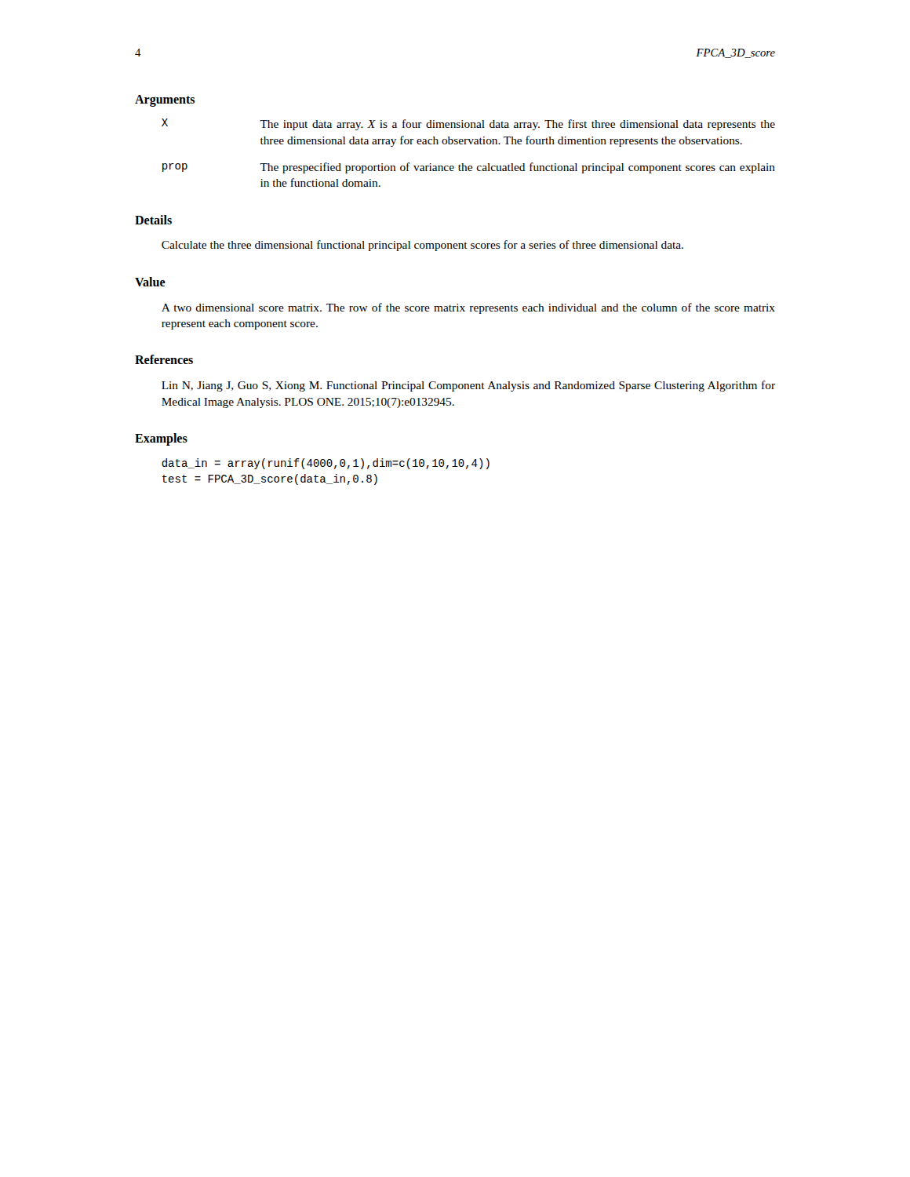4 FPCA_3D_score
Arguments
X
The input data array. X is a four dimensional data array. The first three dimensional data represents the three dimensional data array for each observation. The fourth dimention represents the observations.
prop
The prespecified proportion of variance the calcuatled functional principal component scores can explain in the functional domain.
Details
Calculate the three dimensional functional principal component scores for a series of three dimensional data.
Value
A two dimensional score matrix. The row of the score matrix represents each individual and the column of the score matrix represent each component score.
References
Lin N, Jiang J, Guo S, Xiong M. Functional Principal Component Analysis and Randomized Sparse Clustering Algorithm for Medical Image Analysis. PLOS ONE. 2015;10(7):e0132945.
Examples
data_in = array(runif(4000,0,1),dim=c(10,10,10,4))
test = FPCA_3D_score(data_in,0.8)